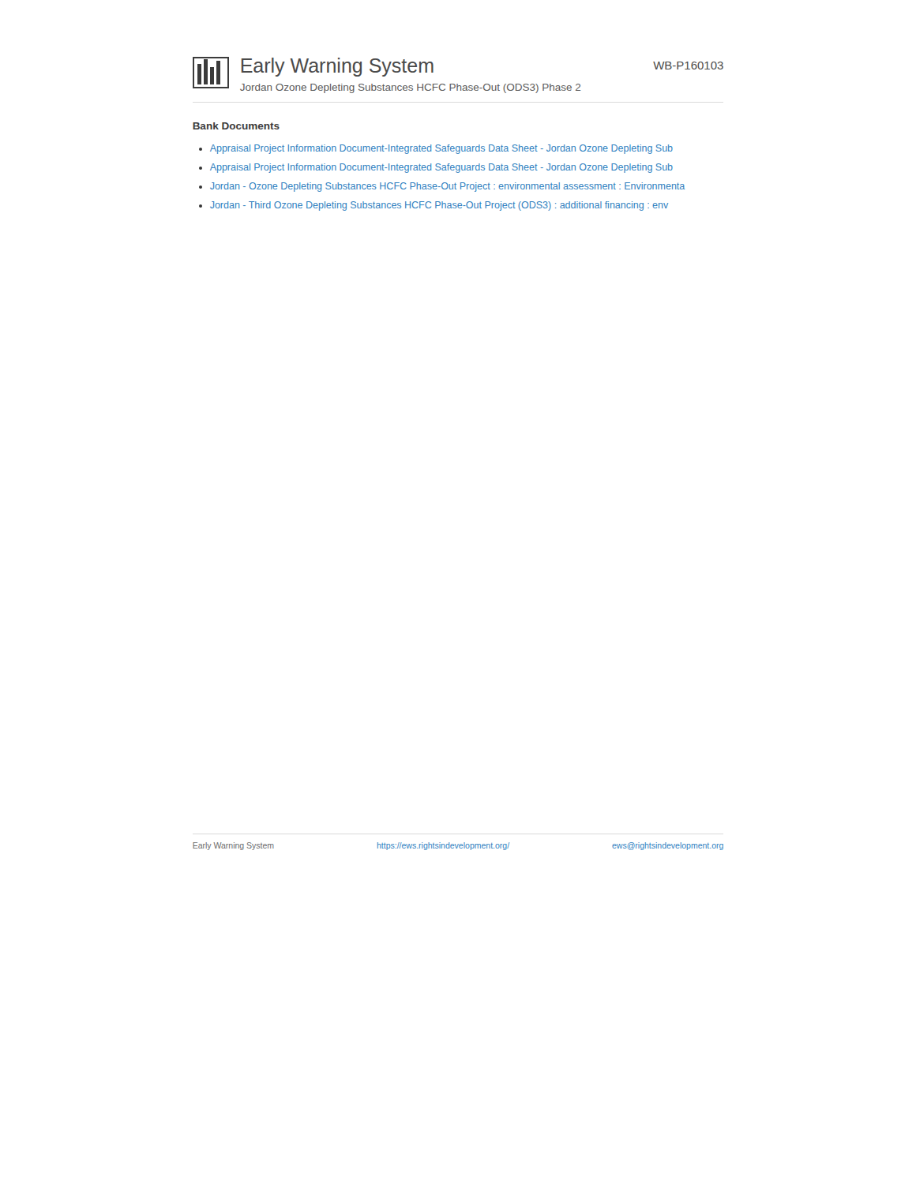Early Warning System
Jordan Ozone Depleting Substances HCFC Phase-Out (ODS3) Phase 2
WB-P160103
Bank Documents
Appraisal Project Information Document-Integrated Safeguards Data Sheet - Jordan Ozone Depleting Sub
Appraisal Project Information Document-Integrated Safeguards Data Sheet - Jordan Ozone Depleting Sub
Jordan - Ozone Depleting Substances HCFC Phase-Out Project : environmental assessment : Environmenta
Jordan - Third Ozone Depleting Substances HCFC Phase-Out Project (ODS3) : additional financing : env
Early Warning System
https://ews.rightsindevelopment.org/
ews@rightsindevelopment.org